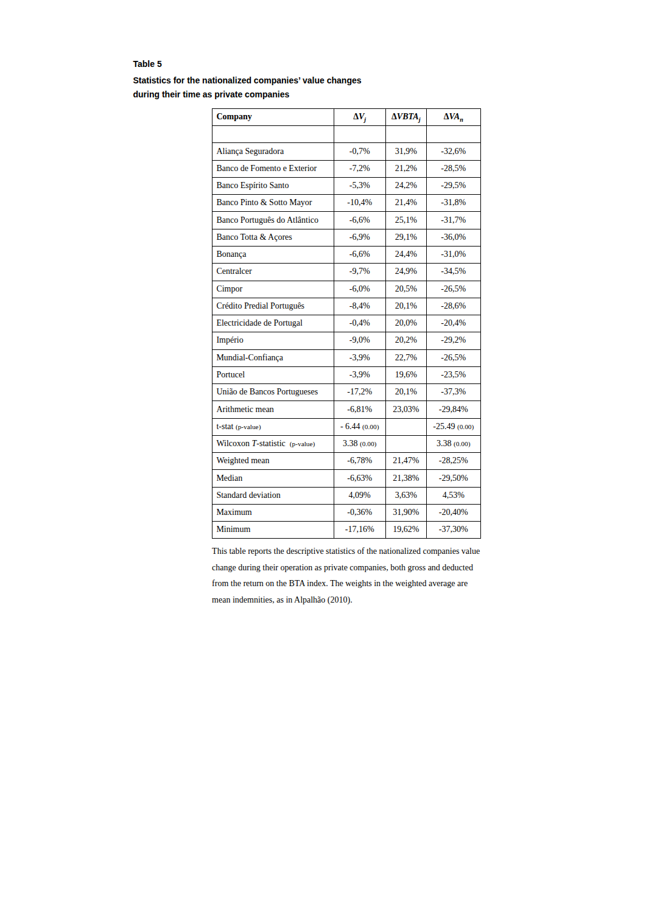Table 5
Statistics for the nationalized companies’ value changes
during their time as private companies
| Company | Δ V j | Δ VBTA j | Δ VA n |
| --- | --- | --- | --- |
| Aliança Seguradora | -0,7% | 31,9% | -32,6% |
| Banco de Fomento e Exterior | -7,2% | 21,2% | -28,5% |
| Banco Espírito Santo | -5,3% | 24,2% | -29,5% |
| Banco Pinto & Sotto Mayor | -10,4% | 21,4% | -31,8% |
| Banco Português do Atlântico | -6,6% | 25,1% | -31,7% |
| Banco Totta & Açores | -6,9% | 29,1% | -36,0% |
| Bonança | -6,6% | 24,4% | -31,0% |
| Centralcer | -9,7% | 24,9% | -34,5% |
| Cimpor | -6,0% | 20,5% | -26,5% |
| Crédito Predial Português | -8,4% | 20,1% | -28,6% |
| Electricidade de Portugal | -0,4% | 20,0% | -20,4% |
| Império | -9,0% | 20,2% | -29,2% |
| Mundial-Confiança | -3,9% | 22,7% | -26,5% |
| Portucel | -3,9% | 19,6% | -23,5% |
| União de Bancos Portugueses | -17,2% | 20,1% | -37,3% |
| Arithmetic mean | -6,81% | 23,03% | -29,84% |
| t-stat (p-value) | - 6.44 (0.00) | | -25.49 (0.00) |
| Wilcoxon T -statistic (p-value) | 3.38 (0.00) | | 3.38 (0.00) |
| Weighted mean | -6,78% | 21,47% | -28,25% |
| Median | -6,63% | 21,38% | -29,50% |
| Standard deviation | 4,09% | 3,63% | 4,53% |
| Maximum | -0,36% | 31,90% | -20,40% |
| Minimum | -17,16% | 19,62% | -37,30% |
This table reports the descriptive statistics of the nationalized companies value change during their operation as private companies, both gross and deducted from the return on the BTA index. The weights in the weighted average are mean indemnities, as in Alpalhão (2010).